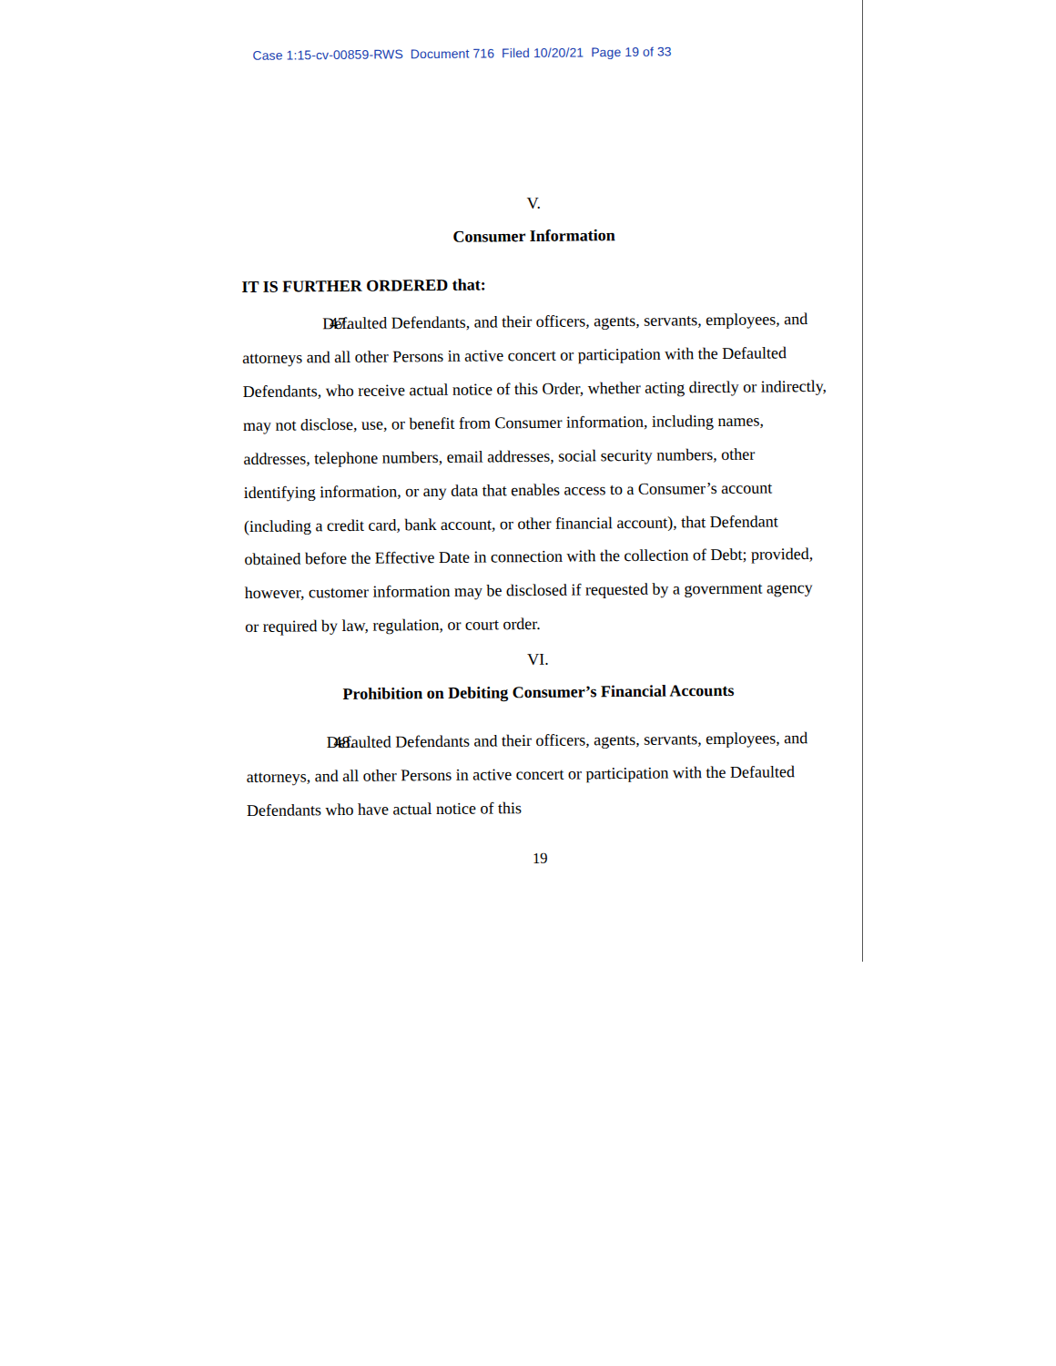Case 1:15-cv-00859-RWS Document 716 Filed 10/20/21 Page 19 of 33
V.
Consumer Information
IT IS FURTHER ORDERED that:
47. Defaulted Defendants, and their officers, agents, servants, employees, and attorneys and all other Persons in active concert or participation with the Defaulted Defendants, who receive actual notice of this Order, whether acting directly or indirectly, may not disclose, use, or benefit from Consumer information, including names, addresses, telephone numbers, email addresses, social security numbers, other identifying information, or any data that enables access to a Consumer’s account (including a credit card, bank account, or other financial account), that Defendant obtained before the Effective Date in connection with the collection of Debt; provided, however, customer information may be disclosed if requested by a government agency or required by law, regulation, or court order.
VI.
Prohibition on Debiting Consumer’s Financial Accounts
48. Defaulted Defendants and their officers, agents, servants, employees, and attorneys, and all other Persons in active concert or participation with the Defaulted Defendants who have actual notice of this
19